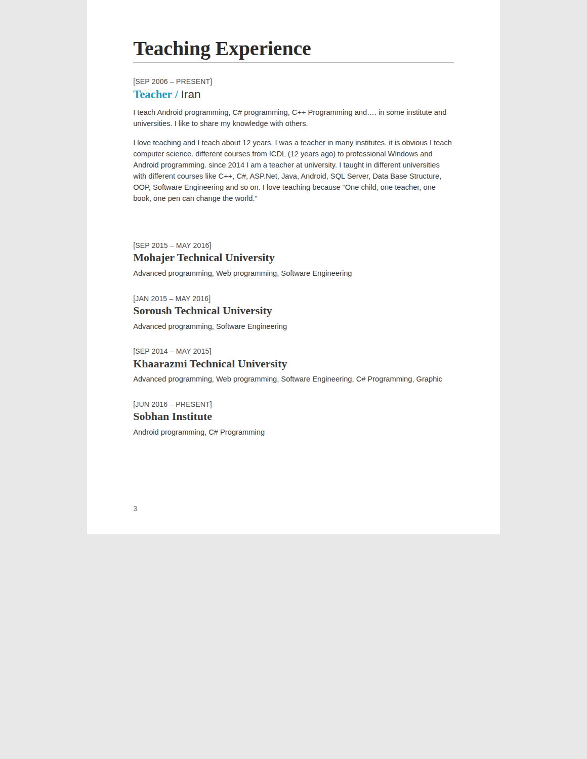Teaching Experience
[SEP 2006 – PRESENT]
Teacher / Iran
I teach Android programming, C# programming, C++ Programming and…. in some institute and universities. I like to share my knowledge with others.
I love teaching and I teach about 12 years. I was a teacher in many institutes. it is obvious I teach computer science. different courses from ICDL (12 years ago) to professional Windows and Android programming. since 2014 I am a teacher at university. I taught in different universities with different courses like C++, C#, ASP.Net, Java, Android, SQL Server, Data Base Structure, OOP, Software Engineering and so on. I love teaching because “One child, one teacher, one book, one pen can change the world.”
[SEP 2015 – MAY 2016]
Mohajer Technical University
Advanced programming, Web programming, Software Engineering
[JAN 2015 – MAY 2016]
Soroush Technical University
Advanced programming, Software Engineering
[SEP 2014 – MAY 2015]
Khaarazmi Technical University
Advanced programming, Web programming, Software Engineering, C# Programming, Graphic
[JUN 2016 – PRESENT]
Sobhan Institute
Android programming, C# Programming
3